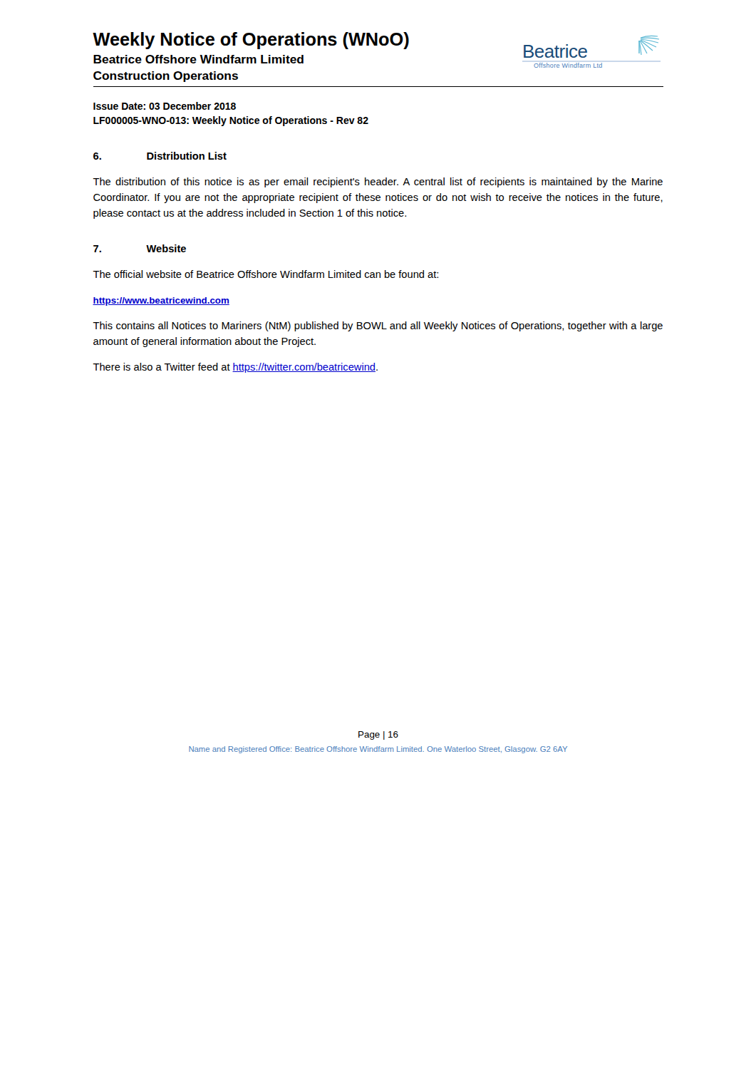Weekly Notice of Operations (WNoO)
Beatrice Offshore Windfarm Limited
Construction Operations
Beatrice Offshore Windfarm Ltd
Issue Date: 03 December 2018
LF000005-WNO-013: Weekly Notice of Operations - Rev 82
6. Distribution List
The distribution of this notice is as per email recipient's header. A central list of recipients is maintained by the Marine Coordinator. If you are not the appropriate recipient of these notices or do not wish to receive the notices in the future, please contact us at the address included in Section 1 of this notice.
7. Website
The official website of Beatrice Offshore Windfarm Limited can be found at:
https://www.beatricewind.com
This contains all Notices to Mariners (NtM) published by BOWL and all Weekly Notices of Operations, together with a large amount of general information about the Project.
There is also a Twitter feed at https://twitter.com/beatricewind.
Page | 16
Name and Registered Office: Beatrice Offshore Windfarm Limited. One Waterloo Street, Glasgow. G2 6AY